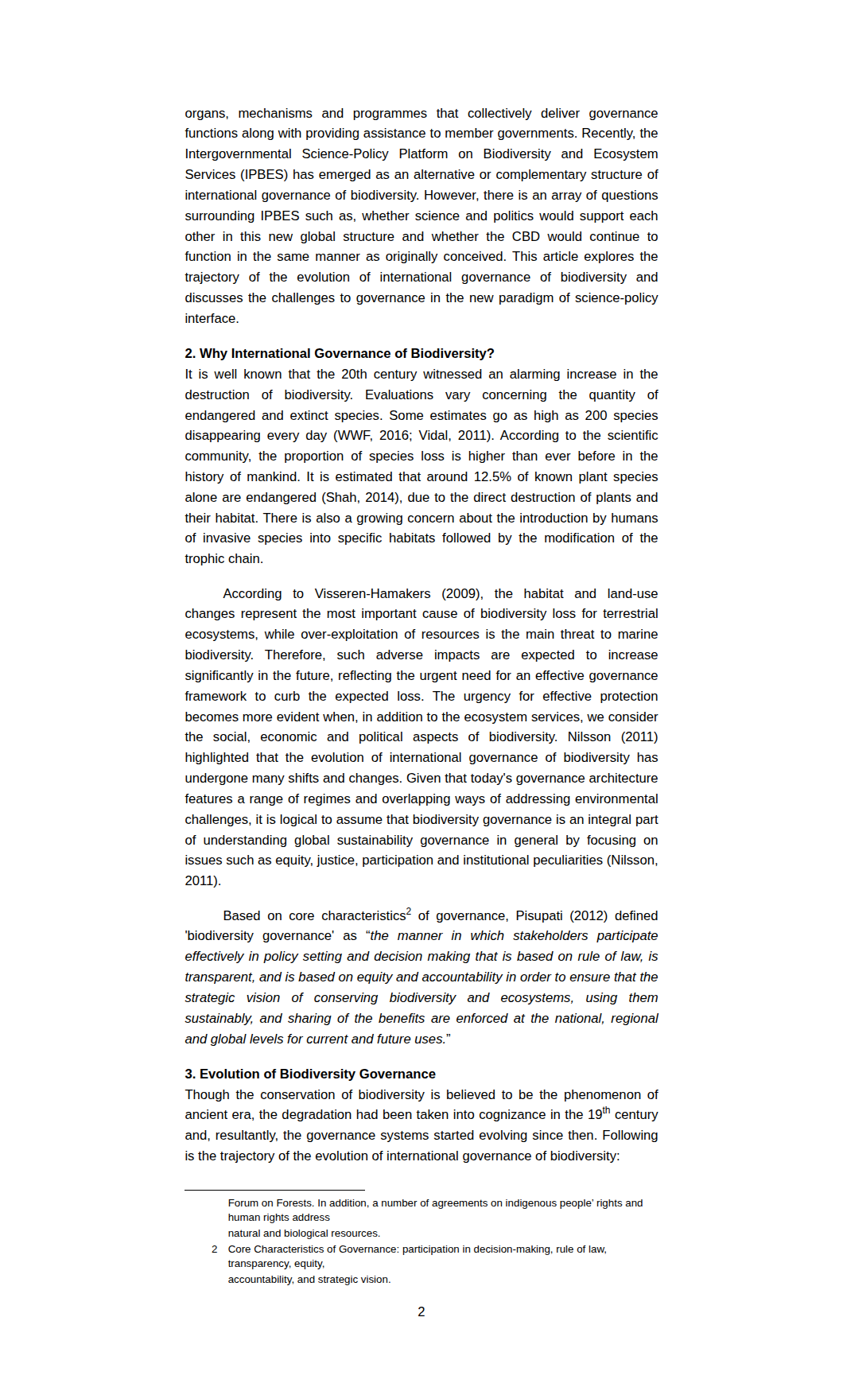organs, mechanisms and programmes that collectively deliver governance functions along with providing assistance to member governments. Recently, the Intergovernmental Science-Policy Platform on Biodiversity and Ecosystem Services (IPBES) has emerged as an alternative or complementary structure of international governance of biodiversity. However, there is an array of questions surrounding IPBES such as, whether science and politics would support each other in this new global structure and whether the CBD would continue to function in the same manner as originally conceived. This article explores the trajectory of the evolution of international governance of biodiversity and discusses the challenges to governance in the new paradigm of science-policy interface.
2. Why International Governance of Biodiversity?
It is well known that the 20th century witnessed an alarming increase in the destruction of biodiversity. Evaluations vary concerning the quantity of endangered and extinct species. Some estimates go as high as 200 species disappearing every day (WWF, 2016; Vidal, 2011). According to the scientific community, the proportion of species loss is higher than ever before in the history of mankind. It is estimated that around 12.5% of known plant species alone are endangered (Shah, 2014), due to the direct destruction of plants and their habitat. There is also a growing concern about the introduction by humans of invasive species into specific habitats followed by the modification of the trophic chain.
According to Visseren-Hamakers (2009), the habitat and land-use changes represent the most important cause of biodiversity loss for terrestrial ecosystems, while over-exploitation of resources is the main threat to marine biodiversity. Therefore, such adverse impacts are expected to increase significantly in the future, reflecting the urgent need for an effective governance framework to curb the expected loss. The urgency for effective protection becomes more evident when, in addition to the ecosystem services, we consider the social, economic and political aspects of biodiversity. Nilsson (2011) highlighted that the evolution of international governance of biodiversity has undergone many shifts and changes. Given that today's governance architecture features a range of regimes and overlapping ways of addressing environmental challenges, it is logical to assume that biodiversity governance is an integral part of understanding global sustainability governance in general by focusing on issues such as equity, justice, participation and institutional peculiarities (Nilsson, 2011).
Based on core characteristics2 of governance, Pisupati (2012) defined 'biodiversity governance' as “the manner in which stakeholders participate effectively in policy setting and decision making that is based on rule of law, is transparent, and is based on equity and accountability in order to ensure that the strategic vision of conserving biodiversity and ecosystems, using them sustainably, and sharing of the benefits are enforced at the national, regional and global levels for current and future uses.”
3. Evolution of Biodiversity Governance
Though the conservation of biodiversity is believed to be the phenomenon of ancient era, the degradation had been taken into cognizance in the 19th century and, resultantly, the governance systems started evolving since then. Following is the trajectory of the evolution of international governance of biodiversity:
Forum on Forests. In addition, a number of agreements on indigenous people’ rights and human rights address
natural and biological resources.
2
Core Characteristics of Governance: participation in decision-making, rule of law, transparency, equity,
2
accountability, and strategic vision.
2